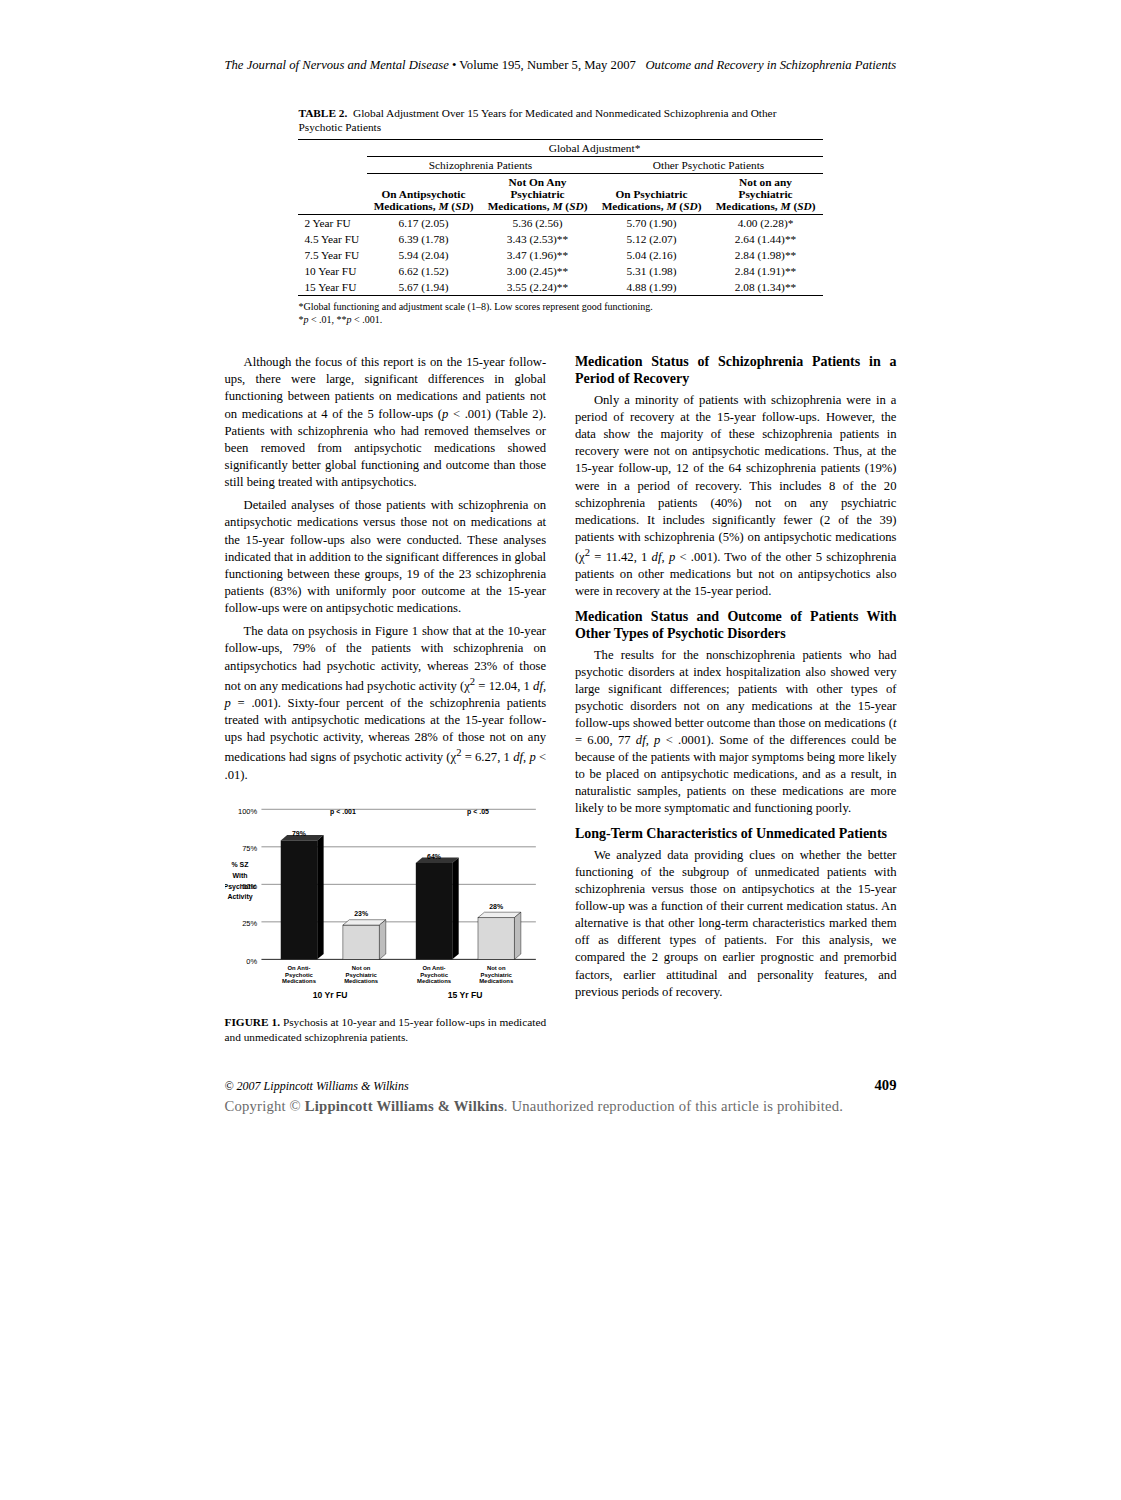The Journal of Nervous and Mental Disease • Volume 195, Number 5, May 2007 Outcome and Recovery in Schizophrenia Patients
TABLE 2. Global Adjustment Over 15 Years for Medicated and Nonmedicated Schizophrenia and Other Psychotic Patients
| | Global Adjustment* |
| | Schizophrenia Patients | Other Psychotic Patients |
| | On Antipsychotic Medications, M ( SD ) | Not On Any Psychiatric Medications, M ( SD ) | On Psychiatric Medications, M ( SD ) | Not on any Psychiatric Medications, M ( SD ) |
| 2 Year FU | 6.17 (2.05) | 5.36 (2.56) | 5.70 (1.90) | 4.00 (2.28)* |
| 4.5 Year FU | 6.39 (1.78) | 3.43 (2.53)** | 5.12 (2.07) | 2.64 (1.44)** |
| 7.5 Year FU | 5.94 (2.04) | 3.47 (1.96)** | 5.04 (2.16) | 2.84 (1.98)** |
| 10 Year FU | 6.62 (1.52) | 3.00 (2.45)** | 5.31 (1.98) | 2.84 (1.91)** |
| 15 Year FU | 5.67 (1.94) | 3.55 (2.24)** | 4.88 (1.99) | 2.08 (1.34)** |
*Global functioning and adjustment scale (1–8). Low scores represent good functioning.
*p < .01, **p < .001.
Although the focus of this report is on the 15-year follow-ups, there were large, significant differences in global functioning between patients on medications and patients not on medications at 4 of the 5 follow-ups (p < .001) (Table 2). Patients with schizophrenia who had removed themselves or been removed from antipsychotic medications showed significantly better global functioning and outcome than those still being treated with antipsychotics.
Detailed analyses of those patients with schizophrenia on antipsychotic medications versus those not on medications at the 15-year follow-ups also were conducted. These analyses indicated that in addition to the significant differences in global functioning between these groups, 19 of the 23 schizophrenia patients (83%) with uniformly poor outcome at the 15-year follow-ups were on antipsychotic medications.
The data on psychosis in Figure 1 show that at the 10-year follow-ups, 79% of the patients with schizophrenia on antipsychotics had psychotic activity, whereas 23% of those not on any medications had psychotic activity (χ2 = 12.04, 1 df, p = .001). Sixty-four percent of the schizophrenia patients treated with antipsychotic medications at the 15-year follow-ups had psychotic activity, whereas 28% of those not on any medications had signs of psychotic activity (χ2 = 6.27, 1 df, p < .01).
100% 75% 50% 25% 0% % SZ With Psychotic Activity 79% 23% 64% 28% p < .001 p < .05 On Anti- Psychotic Medications Not on Psychiatric Medications On Anti- Psychotic Medications Not on Psychiatric Medications 10 Yr FU 15 Yr FU
FIGURE 1. Psychosis at 10-year and 15-year follow-ups in medicated and unmedicated schizophrenia patients.
Medication Status of Schizophrenia Patients in a Period of Recovery
Only a minority of patients with schizophrenia were in a period of recovery at the 15-year follow-ups. However, the data show the majority of these schizophrenia patients in recovery were not on antipsychotic medications. Thus, at the 15-year follow-up, 12 of the 64 schizophrenia patients (19%) were in a period of recovery. This includes 8 of the 20 schizophrenia patients (40%) not on any psychiatric medications. It includes significantly fewer (2 of the 39) patients with schizophrenia (5%) on antipsychotic medications (χ2 = 11.42, 1 df, p < .001). Two of the other 5 schizophrenia patients on other medications but not on antipsychotics also were in recovery at the 15-year period.
Medication Status and Outcome of Patients With Other Types of Psychotic Disorders
The results for the nonschizophrenia patients who had psychotic disorders at index hospitalization also showed very large significant differences; patients with other types of psychotic disorders not on any medications at the 15-year follow-ups showed better outcome than those on medications (t = 6.00, 77 df, p < .0001). Some of the differences could be because of the patients with major symptoms being more likely to be placed on antipsychotic medications, and as a result, in naturalistic samples, patients on these medications are more likely to be more symptomatic and functioning poorly.
Long-Term Characteristics of Unmedicated Patients
We analyzed data providing clues on whether the better functioning of the subgroup of unmedicated patients with schizophrenia versus those on antipsychotics at the 15-year follow-up was a function of their current medication status. An alternative is that other long-term characteristics marked them off as different types of patients. For this analysis, we compared the 2 groups on earlier prognostic and premorbid factors, earlier attitudinal and personality features, and previous periods of recovery.
© 2007 Lippincott Williams & Wilkins
409
Copyright © Lippincott Williams & Wilkins. Unauthorized reproduction of this article is prohibited.